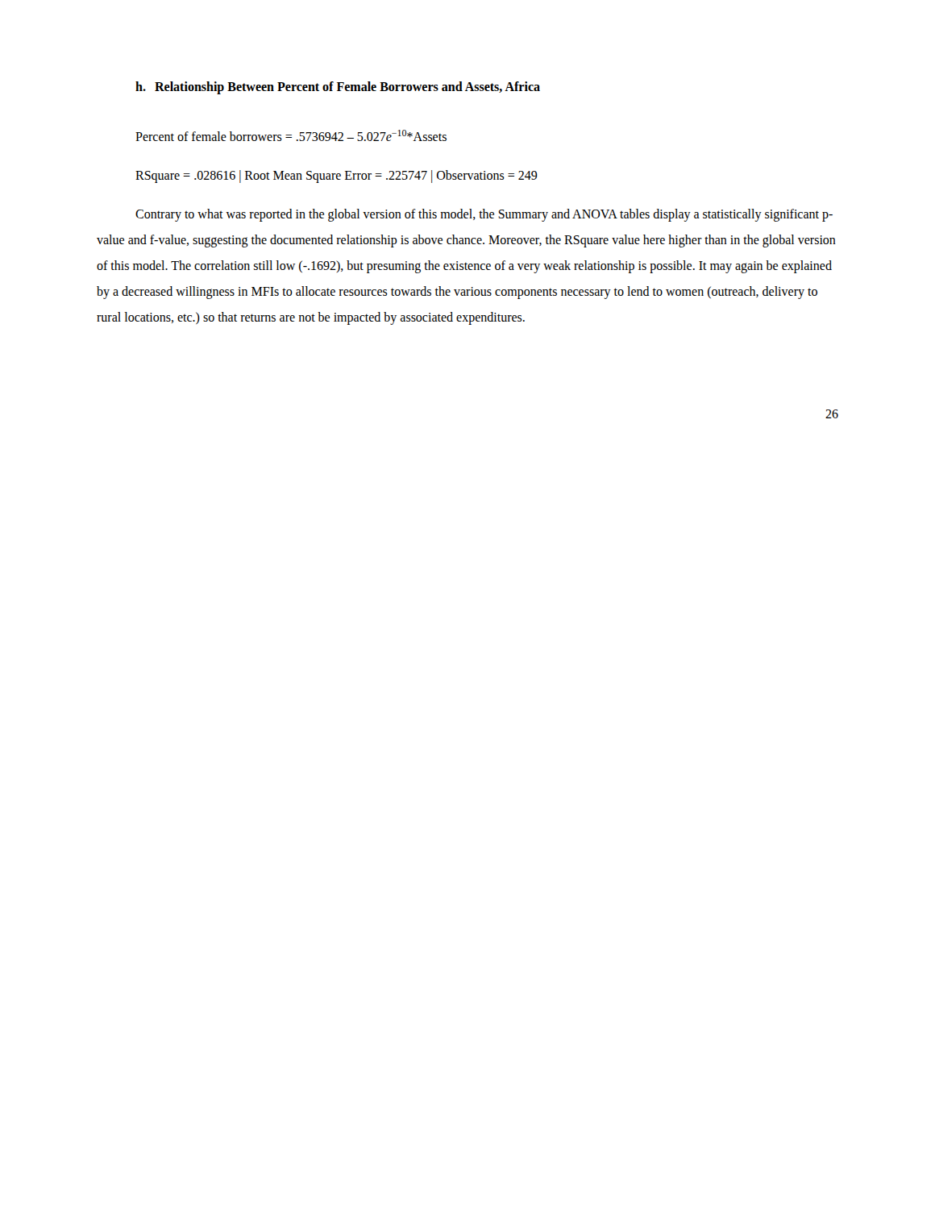h. Relationship Between Percent of Female Borrowers and Assets, Africa
Percent of female borrowers = .5736942 – 5.027e−10*Assets
RSquare = .028616 | Root Mean Square Error = .225747 | Observations = 249
Contrary to what was reported in the global version of this model, the Summary and ANOVA tables display a statistically significant p-value and f-value, suggesting the documented relationship is above chance. Moreover, the RSquare value here higher than in the global version of this model. The correlation still low (-.1692), but presuming the existence of a very weak relationship is possible. It may again be explained by a decreased willingness in MFIs to allocate resources towards the various components necessary to lend to women (outreach, delivery to rural locations, etc.) so that returns are not be impacted by associated expenditures.
26